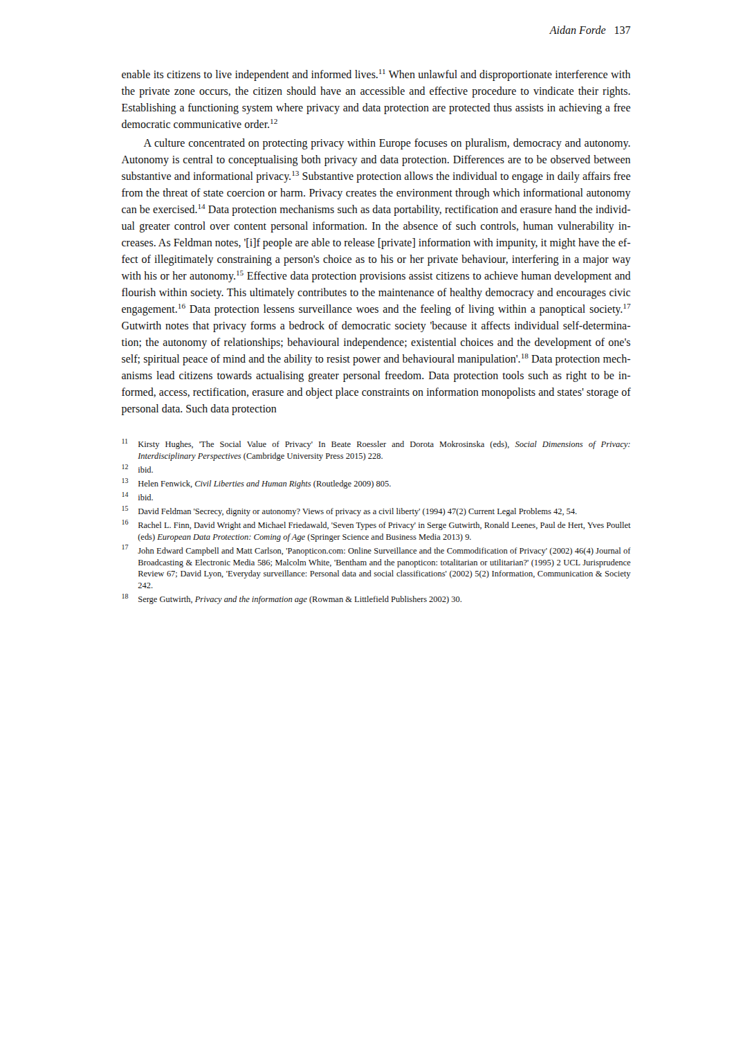Aidan Forde 137
enable its citizens to live independent and informed lives.11 When unlawful and disproportionate interference with the private zone occurs, the citizen should have an accessible and effective procedure to vindicate their rights. Establishing a functioning system where privacy and data protection are protected thus assists in achieving a free democratic communicative order.12
A culture concentrated on protecting privacy within Europe focuses on pluralism, democracy and autonomy. Autonomy is central to conceptualising both privacy and data protection. Differences are to be observed between substantive and informational privacy.13 Substantive protection allows the individual to engage in daily affairs free from the threat of state coercion or harm. Privacy creates the environment through which informational autonomy can be exercised.14 Data protection mechanisms such as data portability, rectification and erasure hand the individual greater control over content personal information. In the absence of such controls, human vulnerability increases. As Feldman notes, '[i]f people are able to release [private] information with impunity, it might have the effect of illegitimately constraining a person's choice as to his or her private behaviour, interfering in a major way with his or her autonomy.15 Effective data protection provisions assist citizens to achieve human development and flourish within society. This ultimately contributes to the maintenance of healthy democracy and encourages civic engagement.16 Data protection lessens surveillance woes and the feeling of living within a panoptical society.17 Gutwirth notes that privacy forms a bedrock of democratic society 'because it affects individual self-determination; the autonomy of relationships; behavioural independence; existential choices and the development of one's self; spiritual peace of mind and the ability to resist power and behavioural manipulation'.18 Data protection mechanisms lead citizens towards actualising greater personal freedom. Data protection tools such as right to be informed, access, rectification, erasure and object place constraints on information monopolists and states' storage of personal data. Such data protection
Kirsty Hughes, 'The Social Value of Privacy' In Beate Roessler and Dorota Mokrosinska (eds), Social Dimensions of Privacy: Interdisciplinary Perspectives (Cambridge University Press 2015) 228.
ibid.
Helen Fenwick, Civil Liberties and Human Rights (Routledge 2009) 805.
ibid.
David Feldman 'Secrecy, dignity or autonomy? Views of privacy as a civil liberty' (1994) 47(2) Current Legal Problems 42, 54.
Rachel L. Finn, David Wright and Michael Friedawald, 'Seven Types of Privacy' in Serge Gutwirth, Ronald Leenes, Paul de Hert, Yves Poullet (eds) European Data Protection: Coming of Age (Springer Science and Business Media 2013) 9.
John Edward Campbell and Matt Carlson, 'Panopticon.com: Online Surveillance and the Commodification of Privacy' (2002) 46(4) Journal of Broadcasting & Electronic Media 586; Malcolm White, 'Bentham and the panopticon: totalitarian or utilitarian?' (1995) 2 UCL Jurisprudence Review 67; David Lyon, 'Everyday surveillance: Personal data and social classifications' (2002) 5(2) Information, Communication & Society 242.
Serge Gutwirth, Privacy and the information age (Rowman & Littlefield Publishers 2002) 30.